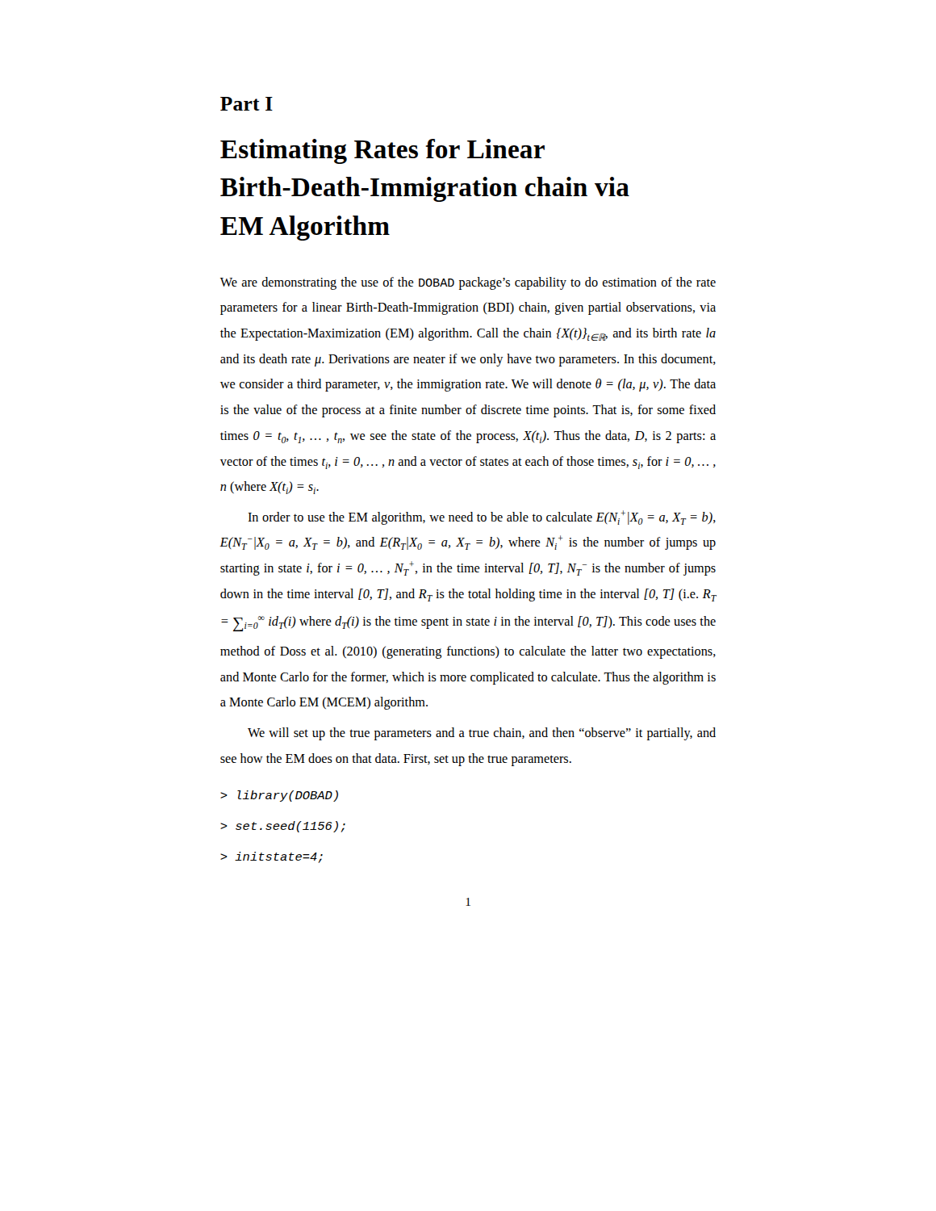Part I
Estimating Rates for Linear
Birth-Death-Immigration chain via
EM Algorithm
We are demonstrating the use of the DOBAD package’s capability to do estimation of the rate parameters for a linear Birth-Death-Immigration (BDI) chain, given partial observations, via the Expectation-Maximization (EM) algorithm. Call the chain {X(t)}t∈ℝ, and its birth rate la and its death rate μ. Derivations are neater if we only have two parameters. In this document, we consider a third parameter, ν, the immigration rate. We will denote θ = (la, μ, ν). The data is the value of the process at a finite number of discrete time points. That is, for some fixed times 0 = t0, t1, … , tn, we see the state of the process, X(ti). Thus the data, D, is 2 parts: a vector of the times ti, i = 0, … , n and a vector of states at each of those times, si, for i = 0, … , n (where X(ti) = si.
In order to use the EM algorithm, we need to be able to calculate E(Ni+|X0 = a, XT = b), E(NT−|X0 = a, XT = b), and E(RT|X0 = a, XT = b), where Ni+ is the number of jumps up starting in state i, for i = 0, … , NT+, in the time interval [0, T], NT− is the number of jumps down in the time interval [0, T], and RT is the total holding time in the interval [0, T] (i.e. RT = ∑i=0∞ idT(i) where dT(i) is the time spent in state i in the interval [0, T]). This code uses the method of Doss et al. (2010) (generating functions) to calculate the latter two expectations, and Monte Carlo for the former, which is more complicated to calculate. Thus the algorithm is a Monte Carlo EM (MCEM) algorithm.
We will set up the true parameters and a true chain, and then “observe” it partially, and see how the EM does on that data. First, set up the true parameters.
> library(DOBAD)
> set.seed(1156);
> initstate=4;
1